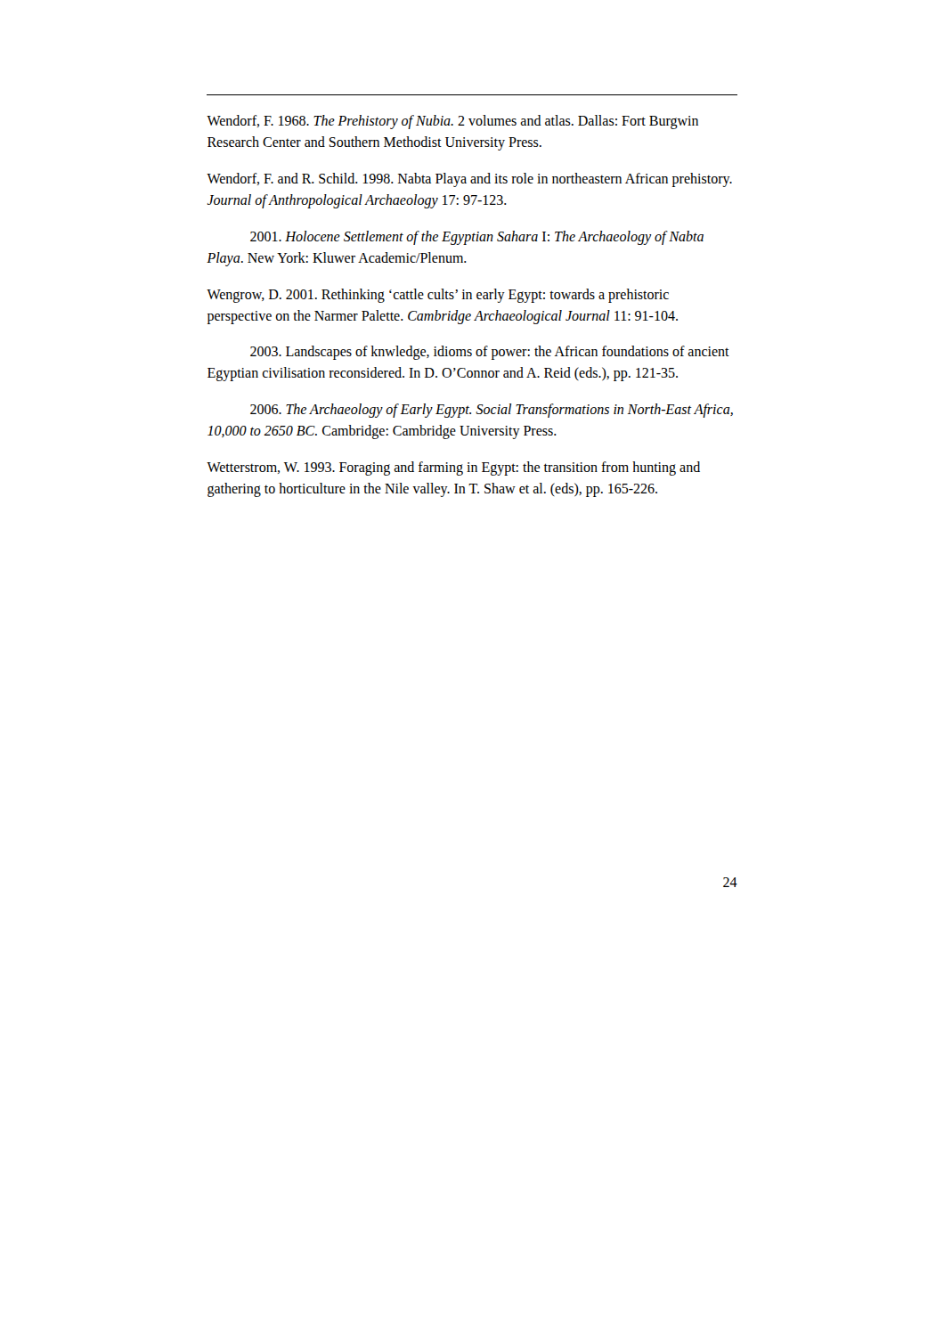Wendorf, F. 1968. The Prehistory of Nubia. 2 volumes and atlas. Dallas: Fort Burgwin Research Center and Southern Methodist University Press.
Wendorf, F. and R. Schild. 1998. Nabta Playa and its role in northeastern African prehistory. Journal of Anthropological Archaeology 17: 97-123.
2001. Holocene Settlement of the Egyptian Sahara I: The Archaeology of Nabta Playa. New York: Kluwer Academic/Plenum.
Wengrow, D. 2001. Rethinking ‘cattle cults’ in early Egypt: towards a prehistoric perspective on the Narmer Palette. Cambridge Archaeological Journal 11: 91-104.
2003. Landscapes of knwledge, idioms of power: the African foundations of ancient Egyptian civilisation reconsidered. In D. O’Connor and A. Reid (eds.), pp. 121-35.
2006. The Archaeology of Early Egypt. Social Transformations in North-East Africa, 10,000 to 2650 BC. Cambridge: Cambridge University Press.
Wetterstrom, W. 1993. Foraging and farming in Egypt: the transition from hunting and gathering to horticulture in the Nile valley. In T. Shaw et al. (eds), pp. 165-226.
24